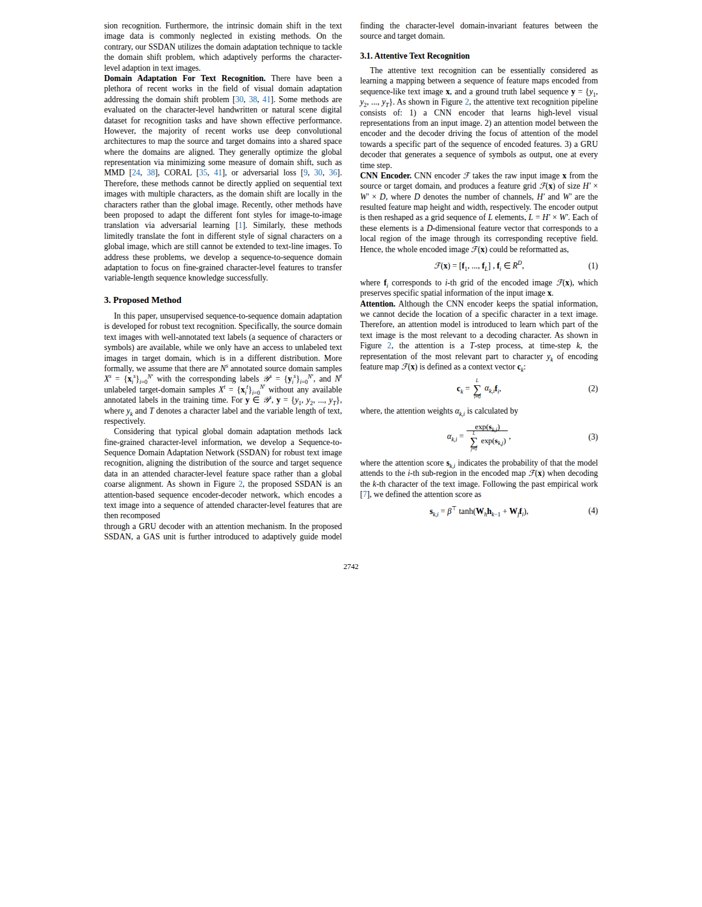sion recognition. Furthermore, the intrinsic domain shift in the text image data is commonly neglected in existing methods. On the contrary, our SSDAN utilizes the domain adaptation technique to tackle the domain shift problem, which adaptively performs the character-level adaption in text images.
Domain Adaptation For Text Recognition. There have been a plethora of recent works in the field of visual domain adaptation addressing the domain shift problem [30, 38, 41]. Some methods are evaluated on the character-level handwritten or natural scene digital dataset for recognition tasks and have shown effective performance. However, the majority of recent works use deep convolutional architectures to map the source and target domains into a shared space where the domains are aligned. They generally optimize the global representation via minimizing some measure of domain shift, such as MMD [24, 38], CORAL [35, 41], or adversarial loss [9, 30, 36]. Therefore, these methods cannot be directly applied on sequential text images with multiple characters, as the domain shift are locally in the characters rather than the global image. Recently, other methods have been proposed to adapt the different font styles for image-to-image translation via adversarial learning [1]. Similarly, these methods limitedly translate the font in different style of signal characters on a global image, which are still cannot be extended to text-line images. To address these problems, we develop a sequence-to-sequence domain adaptation to focus on fine-grained character-level features to transfer variable-length sequence knowledge successfully.
3. Proposed Method
In this paper, unsupervised sequence-to-sequence domain adaptation is developed for robust text recognition. Specifically, the source domain text images with well-annotated text labels (a sequence of characters or symbols) are available, while we only have an access to unlabeled text images in target domain, which is in a different distribution. More formally, we assume that there are Ns annotated source domain samples Xs = {xis}i=0Ns with the corresponding labels 𝒴s = {yis}i=0Ns, and Nt unlabeled target-domain samples Xt = {xit}i=0Nt without any available annotated labels in the training time. For y ∈ 𝒴s, y = {y1, y2, ..., yT}, where yk and T denotes a character label and the variable length of text, respectively.
Considering that typical global domain adaptation methods lack fine-grained character-level information, we develop a Sequence-to-Sequence Domain Adaptation Network (SSDAN) for robust text image recognition, aligning the distribution of the source and target sequence data in an attended character-level feature space rather than a global coarse alignment. As shown in Figure 2, the proposed SSDAN is an attention-based sequence encoder-decoder network, which encodes a text image into a sequence of attended character-level features that are then recomposed
through a GRU decoder with an attention mechanism. In the proposed SSDAN, a GAS unit is further introduced to adaptively guide model finding the character-level domain-invariant features between the source and target domain.
3.1. Attentive Text Recognition
The attentive text recognition can be essentially considered as learning a mapping between a sequence of feature maps encoded from sequence-like text image x, and a ground truth label sequence y = {y1, y2, ..., yT}. As shown in Figure 2, the attentive text recognition pipeline consists of: 1) a CNN encoder that learns high-level visual representations from an input image. 2) an attention model between the encoder and the decoder driving the focus of attention of the model towards a specific part of the sequence of encoded features. 3) a GRU decoder that generates a sequence of symbols as output, one at every time step.
CNN Encoder. CNN encoder ℱ takes the raw input image x from the source or target domain, and produces a feature grid ℱ(x) of size H′ × W′ × D, where D denotes the number of channels, H′ and W′ are the resulted feature map height and width, respectively. The encoder output is then reshaped as a grid sequence of L elements, L = H′ × W′. Each of these elements is a D-dimensional feature vector that corresponds to a local region of the image through its corresponding receptive field. Hence, the whole encoded image ℱ(x) could be reformatted as,
ℱ(x) = [f1, ..., fL] , fi ∈ RD, (1)
where fi corresponds to i-th grid of the encoded image ℱ(x), which preserves specific spatial information of the input image x.
Attention. Although the CNN encoder keeps the spatial information, we cannot decide the location of a specific character in a text image. Therefore, an attention model is introduced to learn which part of the text image is the most relevant to a decoding character. As shown in Figure 2, the attention is a T-step process, at time-step k, the representation of the most relevant part to character yk of encoding feature map ℱ(x) is defined as a context vector ck:
ck = L∑i=0 αk,i fi, (2)
where, the attention weights αk,i is calculated by
αk,i = exp(sk,i) L∑j=0 exp(sk,j), (3)
where the attention score sk,i indicates the probability of that the model attends to the i-th sub-region in the encoded map ℱ(x) when decoding the k-th character of the text image. Following the past empirical work [7], we defined the attention score as
sk,i = β⊤ tanh(Whhk−1 + Wffi), (4)
2742